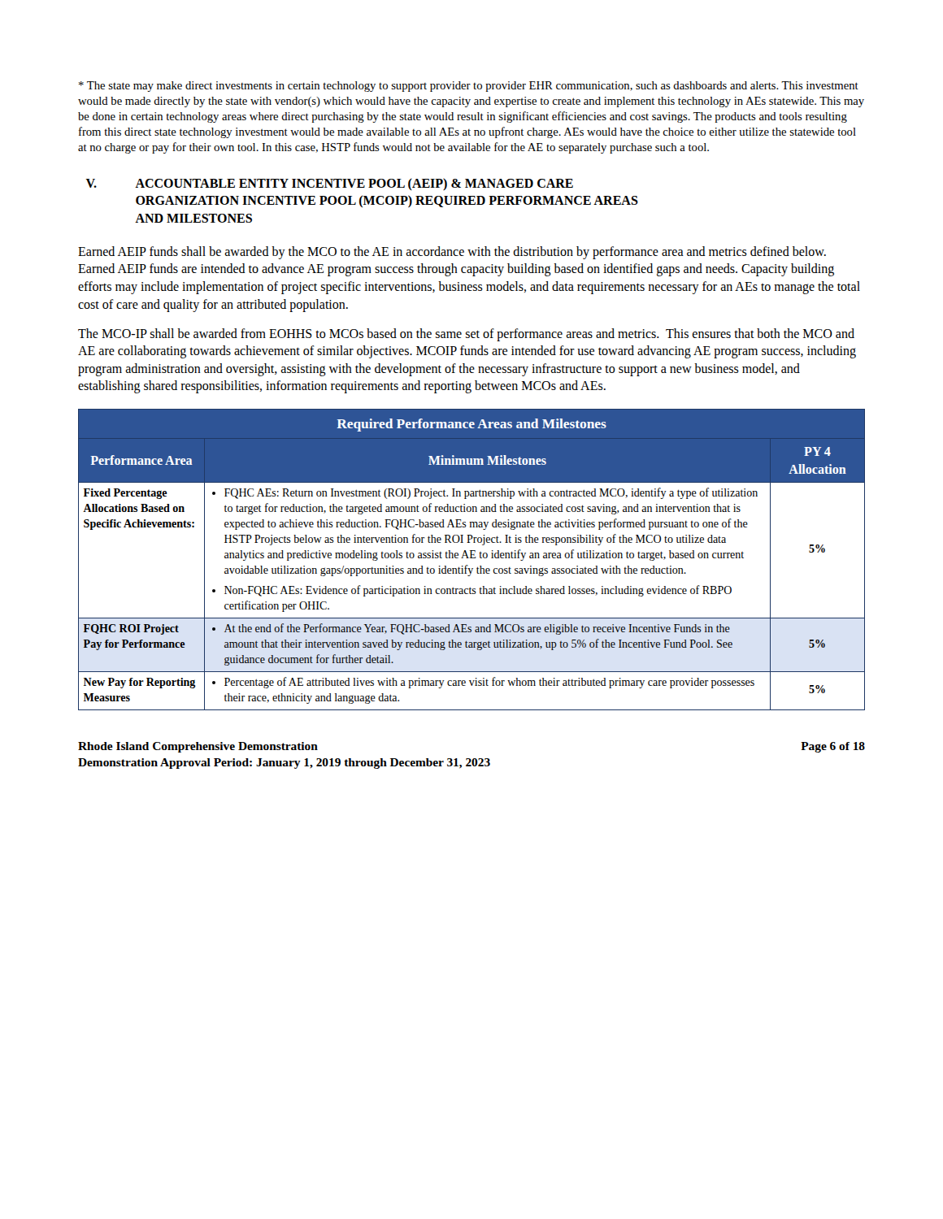* The state may make direct investments in certain technology to support provider to provider EHR communication, such as dashboards and alerts. This investment would be made directly by the state with vendor(s) which would have the capacity and expertise to create and implement this technology in AEs statewide. This may be done in certain technology areas where direct purchasing by the state would result in significant efficiencies and cost savings. The products and tools resulting from this direct state technology investment would be made available to all AEs at no upfront charge. AEs would have the choice to either utilize the statewide tool at no charge or pay for their own tool. In this case, HSTP funds would not be available for the AE to separately purchase such a tool.
V. Accountable Entity Incentive Pool (AEIP) & Managed Care Organization Incentive Pool (MCOIP) Required Performance Areas and Milestones
Earned AEIP funds shall be awarded by the MCO to the AE in accordance with the distribution by performance area and metrics defined below. Earned AEIP funds are intended to advance AE program success through capacity building based on identified gaps and needs. Capacity building efforts may include implementation of project specific interventions, business models, and data requirements necessary for an AEs to manage the total cost of care and quality for an attributed population.
The MCO-IP shall be awarded from EOHHS to MCOs based on the same set of performance areas and metrics. This ensures that both the MCO and AE are collaborating towards achievement of similar objectives. MCOIP funds are intended for use toward advancing AE program success, including program administration and oversight, assisting with the development of the necessary infrastructure to support a new business model, and establishing shared responsibilities, information requirements and reporting between MCOs and AEs.
Required Performance Areas and Milestones
| Performance Area | Minimum Milestones | PY 4 Allocation |
| --- | --- | --- |
| Fixed Percentage Allocations Based on Specific Achievements: | FQHC AEs: Return on Investment (ROI) Project. In partnership with a contracted MCO, identify a type of utilization to target for reduction, the targeted amount of reduction and the associated cost saving, and an intervention that is expected to achieve this reduction. FQHC-based AEs may designate the activities performed pursuant to one of the HSTP Projects below as the intervention for the ROI Project. It is the responsibility of the MCO to utilize data analytics and predictive modeling tools to assist the AE to identify an area of utilization to target, based on current avoidable utilization gaps/opportunities and to identify the cost savings associated with the reduction. Non-FQHC AEs: Evidence of participation in contracts that include shared losses, including evidence of RBPO certification per OHIC. | 5% |
| FQHC ROI Project Pay for Performance | At the end of the Performance Year, FQHC-based AEs and MCOs are eligible to receive Incentive Funds in the amount that their intervention saved by reducing the target utilization, up to 5% of the Incentive Fund Pool. See guidance document for further detail. | 5% |
| New Pay for Reporting Measures | Percentage of AE attributed lives with a primary care visit for whom their attributed primary care provider possesses their race, ethnicity and language data. | 5% |
Rhode Island Comprehensive Demonstration
Demonstration Approval Period: January 1, 2019 through December 31, 2023
Page 6 of 18